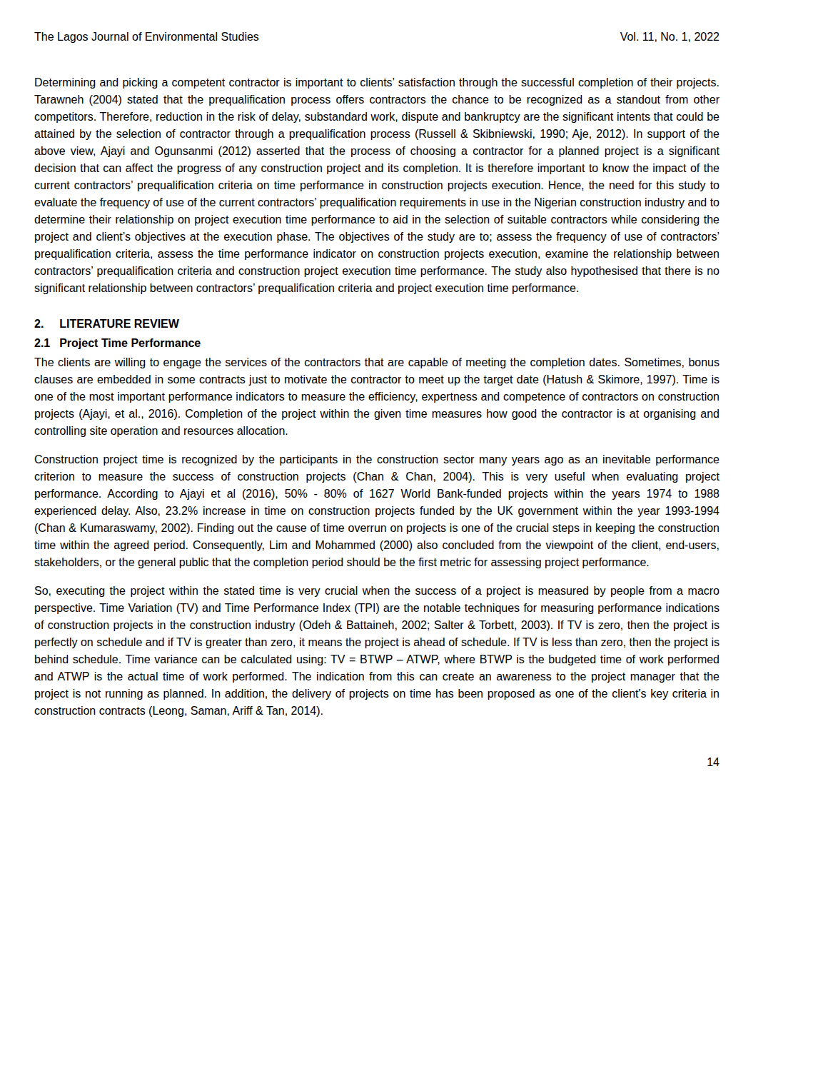The Lagos Journal of Environmental Studies
Vol. 11, No. 1, 2022
Determining and picking a competent contractor is important to clients’ satisfaction through the successful completion of their projects. Tarawneh (2004) stated that the prequalification process offers contractors the chance to be recognized as a standout from other competitors. Therefore, reduction in the risk of delay, substandard work, dispute and bankruptcy are the significant intents that could be attained by the selection of contractor through a prequalification process (Russell & Skibniewski, 1990; Aje, 2012). In support of the above view, Ajayi and Ogunsanmi (2012) asserted that the process of choosing a contractor for a planned project is a significant decision that can affect the progress of any construction project and its completion. It is therefore important to know the impact of the current contractors’ prequalification criteria on time performance in construction projects execution. Hence, the need for this study to evaluate the frequency of use of the current contractors’ prequalification requirements in use in the Nigerian construction industry and to determine their relationship on project execution time performance to aid in the selection of suitable contractors while considering the project and client’s objectives at the execution phase. The objectives of the study are to; assess the frequency of use of contractors’ prequalification criteria, assess the time performance indicator on construction projects execution, examine the relationship between contractors’ prequalification criteria and construction project execution time performance. The study also hypothesised that there is no significant relationship between contractors’ prequalification criteria and project execution time performance.
2. LITERATURE REVIEW
2.1 Project Time Performance
The clients are willing to engage the services of the contractors that are capable of meeting the completion dates. Sometimes, bonus clauses are embedded in some contracts just to motivate the contractor to meet up the target date (Hatush & Skimore, 1997). Time is one of the most important performance indicators to measure the efficiency, expertness and competence of contractors on construction projects (Ajayi, et al., 2016). Completion of the project within the given time measures how good the contractor is at organising and controlling site operation and resources allocation.
Construction project time is recognized by the participants in the construction sector many years ago as an inevitable performance criterion to measure the success of construction projects (Chan & Chan, 2004). This is very useful when evaluating project performance. According to Ajayi et al (2016), 50% - 80% of 1627 World Bank-funded projects within the years 1974 to 1988 experienced delay. Also, 23.2% increase in time on construction projects funded by the UK government within the year 1993-1994 (Chan & Kumaraswamy, 2002). Finding out the cause of time overrun on projects is one of the crucial steps in keeping the construction time within the agreed period. Consequently, Lim and Mohammed (2000) also concluded from the viewpoint of the client, end-users, stakeholders, or the general public that the completion period should be the first metric for assessing project performance.
So, executing the project within the stated time is very crucial when the success of a project is measured by people from a macro perspective. Time Variation (TV) and Time Performance Index (TPI) are the notable techniques for measuring performance indications of construction projects in the construction industry (Odeh & Battaineh, 2002; Salter & Torbett, 2003). If TV is zero, then the project is perfectly on schedule and if TV is greater than zero, it means the project is ahead of schedule. If TV is less than zero, then the project is behind schedule. Time variance can be calculated using: TV = BTWP – ATWP, where BTWP is the budgeted time of work performed and ATWP is the actual time of work performed. The indication from this can create an awareness to the project manager that the project is not running as planned. In addition, the delivery of projects on time has been proposed as one of the client's key criteria in construction contracts (Leong, Saman, Ariff & Tan, 2014).
14